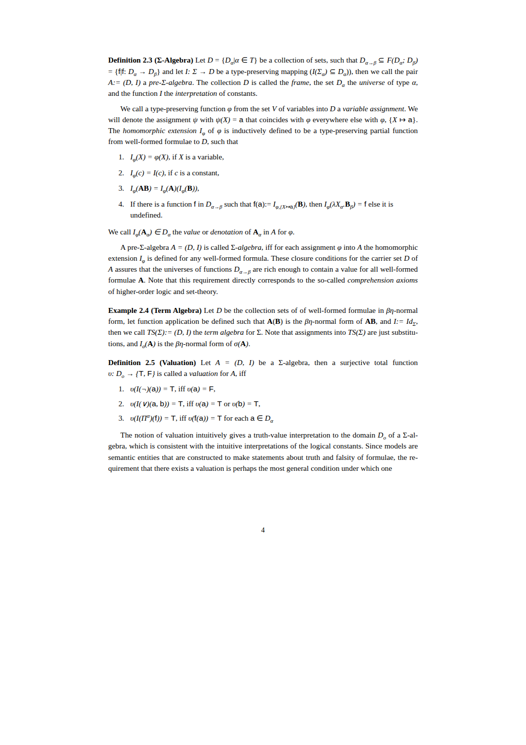Definition 2.3 (Σ-Algebra) Let D = {Dα|α ∈ T} be a collection of sets, such that Dα→β ⊆ F(Dα; Dβ) = {f|f: Dα → Dβ} and let I: Σ → D be a type-preserving mapping (I(Σα) ⊆ Dα)), then we call the pair A:= (D, I) a pre-Σ-algebra. The collection D is called the frame, the set Dα the universe of type α, and the function I the interpretation of constants.
We call a type-preserving function φ from the set V of variables into D a variable assignment. We will denote the assignment ψ with ψ(X) = a that coincides with φ everywhere else with φ, {X ↦ a}. The homomorphic extension Iφ of φ is inductively defined to be a type-preserving partial function from well-formed formulae to D, such that
Iφ(X) = φ(X), if X is a variable,
Iφ(c) = I(c), if c is a constant,
Iφ(AB) = Iφ(A)(Iφ(B)),
If there is a function f in Dα→β such that f(a):= Iφ,{X↦a}(B), then Iφ(λXα.Bβ) = f else it is undefined.
We call Iφ(Aα) ∈ Dα the value or denotation of Aα in A for φ.
A pre-Σ-algebra A = (D, I) is called Σ-algebra, iff for each assignment φ into A the homomorphic extension Iφ is defined for any well-formed formula. These closure conditions for the carrier set D of A assures that the universes of functions Dα→β are rich enough to contain a value for all well-formed formulae A. Note that this requirement directly corresponds to the so-called comprehension axioms of higher-order logic and set-theory.
Example 2.4 (Term Algebra) Let D be the collection sets of of well-formed formulae in βη-normal form, let function application be defined such that A(B) is the βη-normal form of AB, and I:= IdΣ, then we call TS(Σ):= (D, I) the term algebra for Σ. Note that assignments into TS(Σ) are just substitutions, and Iσ(A) is the βη-normal form of σ(A).
Definition 2.5 (Valuation) Let A = (D, I) be a Σ-algebra, then a surjective total function υ: Do → {T, F} is called a valuation for A, iff
υ(I(¬)(a)) = T, iff υ(a) = F,
υ(I(∨)(a, b)) = T, iff υ(a) = T or υ(b) = T,
υ(I(Πα)(f)) = T, iff υ(f(a)) = T for each a ∈ Dα
The notion of valuation intuitively gives a truth-value interpretation to the domain Do of a Σ-algebra, which is consistent with the intuitive interpretations of the logical constants. Since models are semantic entities that are constructed to make statements about truth and falsity of formulae, the requirement that there exists a valuation is perhaps the most general condition under which one
4